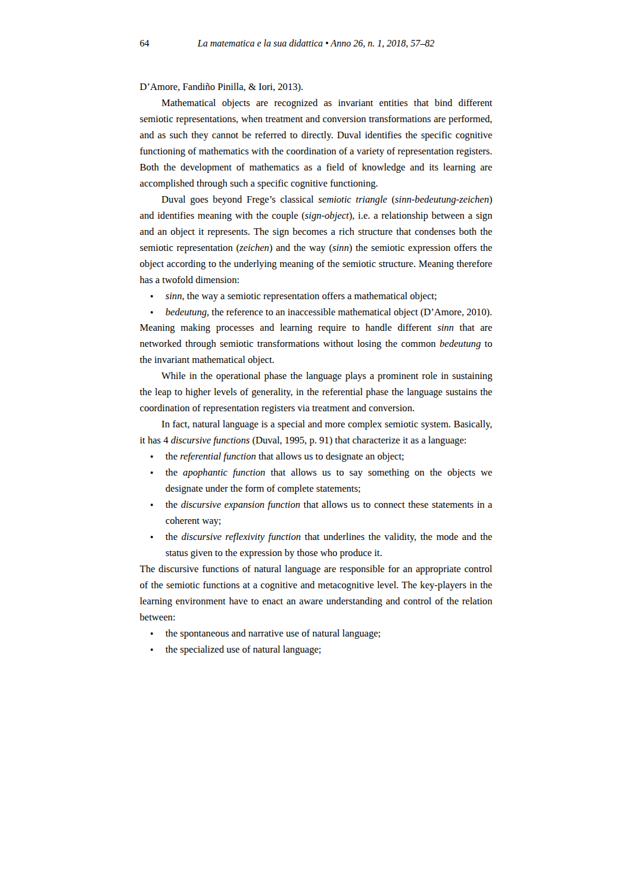64
La matematica e la sua didattica • Anno 26, n. 1, 2018, 57–82
D’Amore, Fandiño Pinilla, & Iori, 2013).
Mathematical objects are recognized as invariant entities that bind different semiotic representations, when treatment and conversion transformations are performed, and as such they cannot be referred to directly. Duval identifies the specific cognitive functioning of mathematics with the coordination of a variety of representation registers. Both the development of mathematics as a field of knowledge and its learning are accomplished through such a specific cognitive functioning.
Duval goes beyond Frege’s classical semiotic triangle (sinn-bedeutung-zeichen) and identifies meaning with the couple (sign-object), i.e. a relationship between a sign and an object it represents. The sign becomes a rich structure that condenses both the semiotic representation (zeichen) and the way (sinn) the semiotic expression offers the object according to the underlying meaning of the semiotic structure. Meaning therefore has a twofold dimension:
sinn, the way a semiotic representation offers a mathematical object;
bedeutung, the reference to an inaccessible mathematical object (D’Amore, 2010).
Meaning making processes and learning require to handle different sinn that are networked through semiotic transformations without losing the common bedeutung to the invariant mathematical object.
While in the operational phase the language plays a prominent role in sustaining the leap to higher levels of generality, in the referential phase the language sustains the coordination of representation registers via treatment and conversion.
In fact, natural language is a special and more complex semiotic system. Basically, it has 4 discursive functions (Duval, 1995, p. 91) that characterize it as a language:
the referential function that allows us to designate an object;
the apophantic function that allows us to say something on the objects we designate under the form of complete statements;
the discursive expansion function that allows us to connect these statements in a coherent way;
the discursive reflexivity function that underlines the validity, the mode and the status given to the expression by those who produce it.
The discursive functions of natural language are responsible for an appropriate control of the semiotic functions at a cognitive and metacognitive level. The key-players in the learning environment have to enact an aware understanding and control of the relation between:
the spontaneous and narrative use of natural language;
the specialized use of natural language;